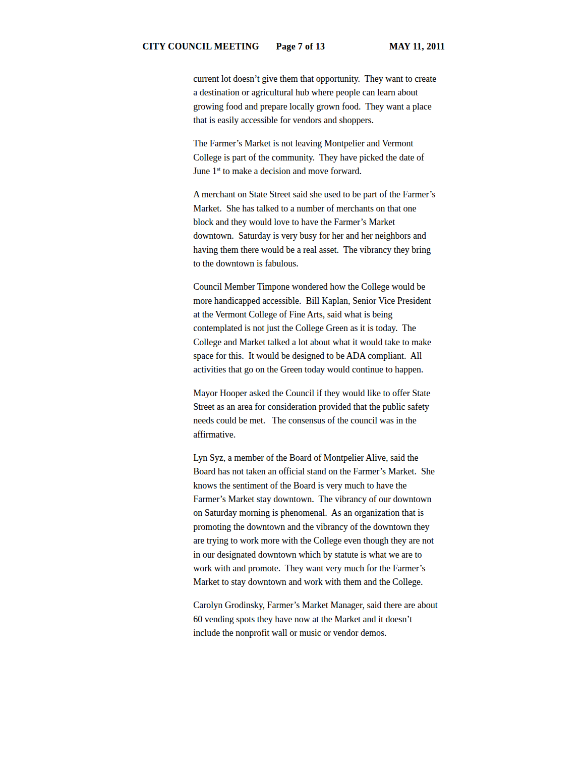CITY COUNCIL MEETING Page 7 of 13 MAY 11, 2011
current lot doesn’t give them that opportunity. They want to create a destination or agricultural hub where people can learn about growing food and prepare locally grown food. They want a place that is easily accessible for vendors and shoppers.
The Farmer’s Market is not leaving Montpelier and Vermont College is part of the community. They have picked the date of June 1st to make a decision and move forward.
A merchant on State Street said she used to be part of the Farmer’s Market. She has talked to a number of merchants on that one block and they would love to have the Farmer’s Market downtown. Saturday is very busy for her and her neighbors and having them there would be a real asset. The vibrancy they bring to the downtown is fabulous.
Council Member Timpone wondered how the College would be more handicapped accessible. Bill Kaplan, Senior Vice President at the Vermont College of Fine Arts, said what is being contemplated is not just the College Green as it is today. The College and Market talked a lot about what it would take to make space for this. It would be designed to be ADA compliant. All activities that go on the Green today would continue to happen.
Mayor Hooper asked the Council if they would like to offer State Street as an area for consideration provided that the public safety needs could be met. The consensus of the council was in the affirmative.
Lyn Syz, a member of the Board of Montpelier Alive, said the Board has not taken an official stand on the Farmer’s Market. She knows the sentiment of the Board is very much to have the Farmer’s Market stay downtown. The vibrancy of our downtown on Saturday morning is phenomenal. As an organization that is promoting the downtown and the vibrancy of the downtown they are trying to work more with the College even though they are not in our designated downtown which by statute is what we are to work with and promote. They want very much for the Farmer’s Market to stay downtown and work with them and the College.
Carolyn Grodinsky, Farmer’s Market Manager, said there are about 60 vending spots they have now at the Market and it doesn’t include the nonprofit wall or music or vendor demos.